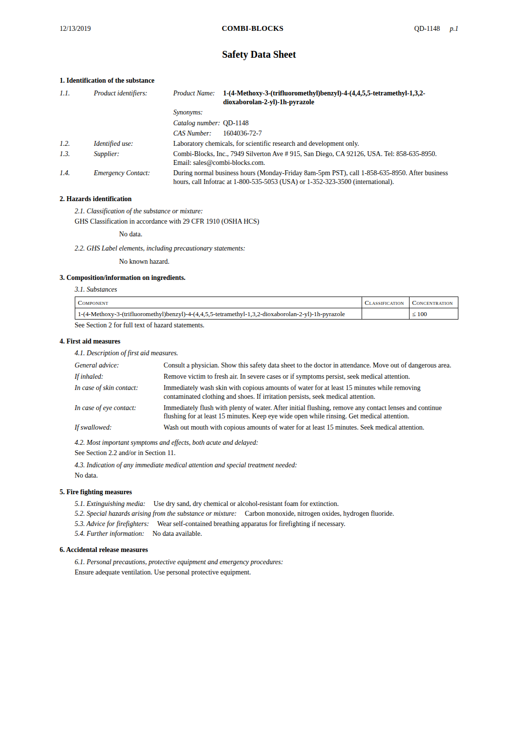12/13/2019
COMBI-BLOCKS
QD-1148 p.1
Safety Data Sheet
1. Identification of the substance
| 1.1. | Product identifiers: | Product Name: | 1-(4-Methoxy-3-(trifluoromethyl)benzyl)-4-(4,4,5,5-tetramethyl-1,3,2-dioxaborolan-2-yl)-1h-pyrazole |
| | | Synonyms: | |
| | | Catalog number: | QD-1148 |
| | | CAS Number: | 1604036-72-7 |
| 1.2. | Identified use: | Laboratory chemicals, for scientific research and development only. |
| 1.3. | Supplier: | Combi-Blocks, Inc., 7949 Silverton Ave # 915, San Diego, CA 92126, USA. Tel: 858-635-8950. Email: sales@combi-blocks.com. |
| 1.4. | Emergency Contact: | During normal business hours (Monday-Friday 8am-5pm PST), call 1-858-635-8950. After business hours, call Infotrac at 1-800-535-5053 (USA) or 1-352-323-3500 (international). |
2. Hazards identification
2.1. Classification of the substance or mixture:
GHS Classification in accordance with 29 CFR 1910 (OSHA HCS)
No data.
2.2. GHS Label elements, including precautionary statements:
No known hazard.
3. Composition/information on ingredients.
3.1. Substances
| Component | Classification | Concentration |
| --- | --- | --- |
| 1-(4-Methoxy-3-(trifluoromethyl)benzyl)-4-(4,4,5,5-tetramethyl-1,3,2-dioxaborolan-2-yl)-1h-pyrazole | | ≤ 100 |
See Section 2 for full text of hazard statements.
4. First aid measures
4.1. Description of first aid measures.
| General advice: | Consult a physician. Show this safety data sheet to the doctor in attendance. Move out of dangerous area. |
| If inhaled: | Remove victim to fresh air. In severe cases or if symptoms persist, seek medical attention. |
| In case of skin contact: | Immediately wash skin with copious amounts of water for at least 15 minutes while removing contaminated clothing and shoes. If irritation persists, seek medical attention. |
| In case of eye contact: | Immediately flush with plenty of water. After initial flushing, remove any contact lenses and continue flushing for at least 15 minutes. Keep eye wide open while rinsing. Get medical attention. |
| If swallowed: | Wash out mouth with copious amounts of water for at least 15 minutes. Seek medical attention. |
4.2. Most important symptoms and effects, both acute and delayed:
See Section 2.2 and/or in Section 11.
4.3. Indication of any immediate medical attention and special treatment needed:
No data.
5. Fire fighting measures
5.1. Extinguishing media: Use dry sand, dry chemical or alcohol-resistant foam for extinction.
5.2. Special hazards arising from the substance or mixture: Carbon monoxide, nitrogen oxides, hydrogen fluoride.
5.3. Advice for firefighters: Wear self-contained breathing apparatus for firefighting if necessary.
5.4. Further information: No data available.
6. Accidental release measures
6.1. Personal precautions, protective equipment and emergency procedures:
Ensure adequate ventilation. Use personal protective equipment.